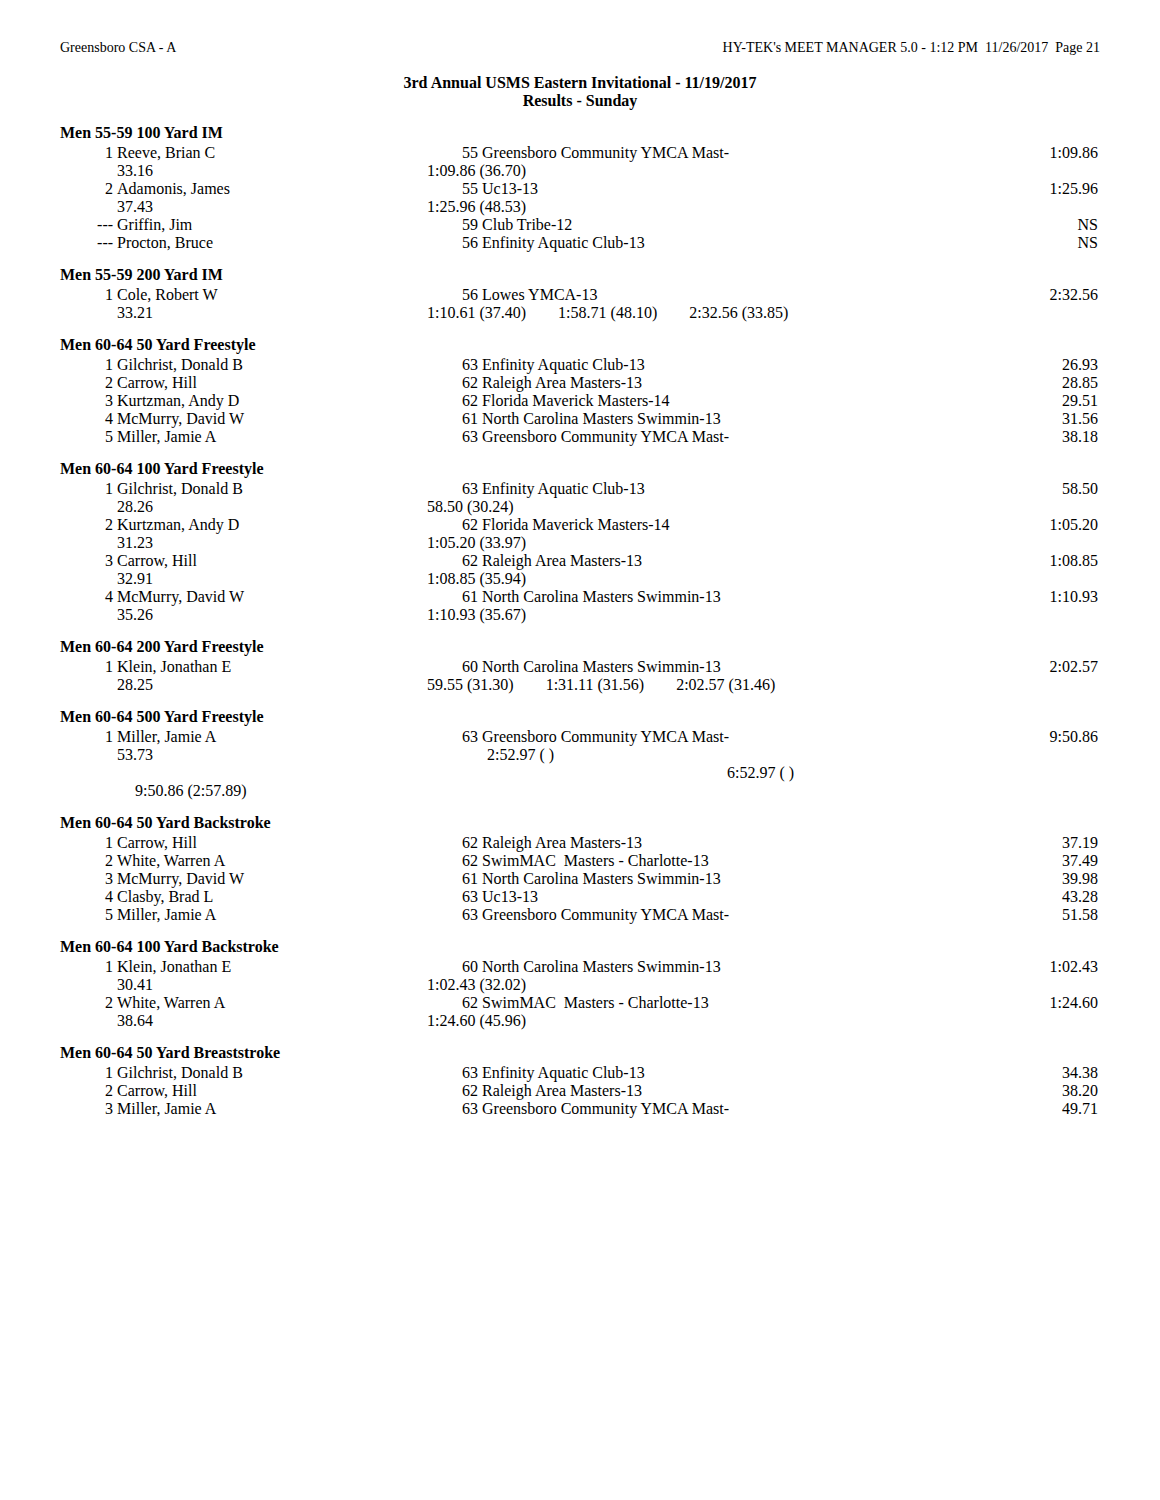Greensboro CSA - A
HY-TEK's MEET MANAGER 5.0 - 1:12 PM 11/26/2017 Page 21
3rd Annual USMS Eastern Invitational - 11/19/2017
Results - Sunday
Men 55-59 100 Yard IM
| 1 | Reeve, Brian C | 55 | Greensboro Community YMCA Mast- | 1:09.86 |
| | 33.16 | 1:09.86 (36.70) |
| 2 | Adamonis, James | 55 | Uc13-13 | 1:25.96 |
| | 37.43 | 1:25.96 (48.53) |
| --- | Griffin, Jim | 59 | Club Tribe-12 | NS |
| --- | Procton, Bruce | 56 | Enfinity Aquatic Club-13 | NS |
Men 55-59 200 Yard IM
| 1 | Cole, Robert W | 56 | Lowes YMCA-13 | 2:32.56 |
| | 33.21 | 1:10.61 (37.40) 1:58.71 (48.10) 2:32.56 (33.85) |
Men 60-64 50 Yard Freestyle
| 1 | Gilchrist, Donald B | 63 | Enfinity Aquatic Club-13 | 26.93 |
| 2 | Carrow, Hill | 62 | Raleigh Area Masters-13 | 28.85 |
| 3 | Kurtzman, Andy D | 62 | Florida Maverick Masters-14 | 29.51 |
| 4 | McMurry, David W | 61 | North Carolina Masters Swimmin-13 | 31.56 |
| 5 | Miller, Jamie A | 63 | Greensboro Community YMCA Mast- | 38.18 |
Men 60-64 100 Yard Freestyle
| 1 | Gilchrist, Donald B | 63 | Enfinity Aquatic Club-13 | 58.50 |
| | 28.26 | 58.50 (30.24) |
| 2 | Kurtzman, Andy D | 62 | Florida Maverick Masters-14 | 1:05.20 |
| | 31.23 | 1:05.20 (33.97) |
| 3 | Carrow, Hill | 62 | Raleigh Area Masters-13 | 1:08.85 |
| | 32.91 | 1:08.85 (35.94) |
| 4 | McMurry, David W | 61 | North Carolina Masters Swimmin-13 | 1:10.93 |
| | 35.26 | 1:10.93 (35.67) |
Men 60-64 200 Yard Freestyle
| 1 | Klein, Jonathan E | 60 | North Carolina Masters Swimmin-13 | 2:02.57 |
| | 28.25 | 59.55 (31.30) 1:31.11 (31.56) 2:02.57 (31.46) |
Men 60-64 500 Yard Freestyle
| 1 | Miller, Jamie A | 63 | Greensboro Community YMCA Mast- | 9:50.86 |
| | 53.73 | 2:52.97 ( ) |
| | | 6:52.97 ( ) |
| | 9:50.86 (2:57.89) |
Men 60-64 50 Yard Backstroke
| 1 | Carrow, Hill | 62 | Raleigh Area Masters-13 | 37.19 |
| 2 | White, Warren A | 62 | SwimMAC Masters - Charlotte-13 | 37.49 |
| 3 | McMurry, David W | 61 | North Carolina Masters Swimmin-13 | 39.98 |
| 4 | Clasby, Brad L | 63 | Uc13-13 | 43.28 |
| 5 | Miller, Jamie A | 63 | Greensboro Community YMCA Mast- | 51.58 |
Men 60-64 100 Yard Backstroke
| 1 | Klein, Jonathan E | 60 | North Carolina Masters Swimmin-13 | 1:02.43 |
| | 30.41 | 1:02.43 (32.02) |
| 2 | White, Warren A | 62 | SwimMAC Masters - Charlotte-13 | 1:24.60 |
| | 38.64 | 1:24.60 (45.96) |
Men 60-64 50 Yard Breaststroke
| 1 | Gilchrist, Donald B | 63 | Enfinity Aquatic Club-13 | 34.38 |
| 2 | Carrow, Hill | 62 | Raleigh Area Masters-13 | 38.20 |
| 3 | Miller, Jamie A | 63 | Greensboro Community YMCA Mast- | 49.71 |